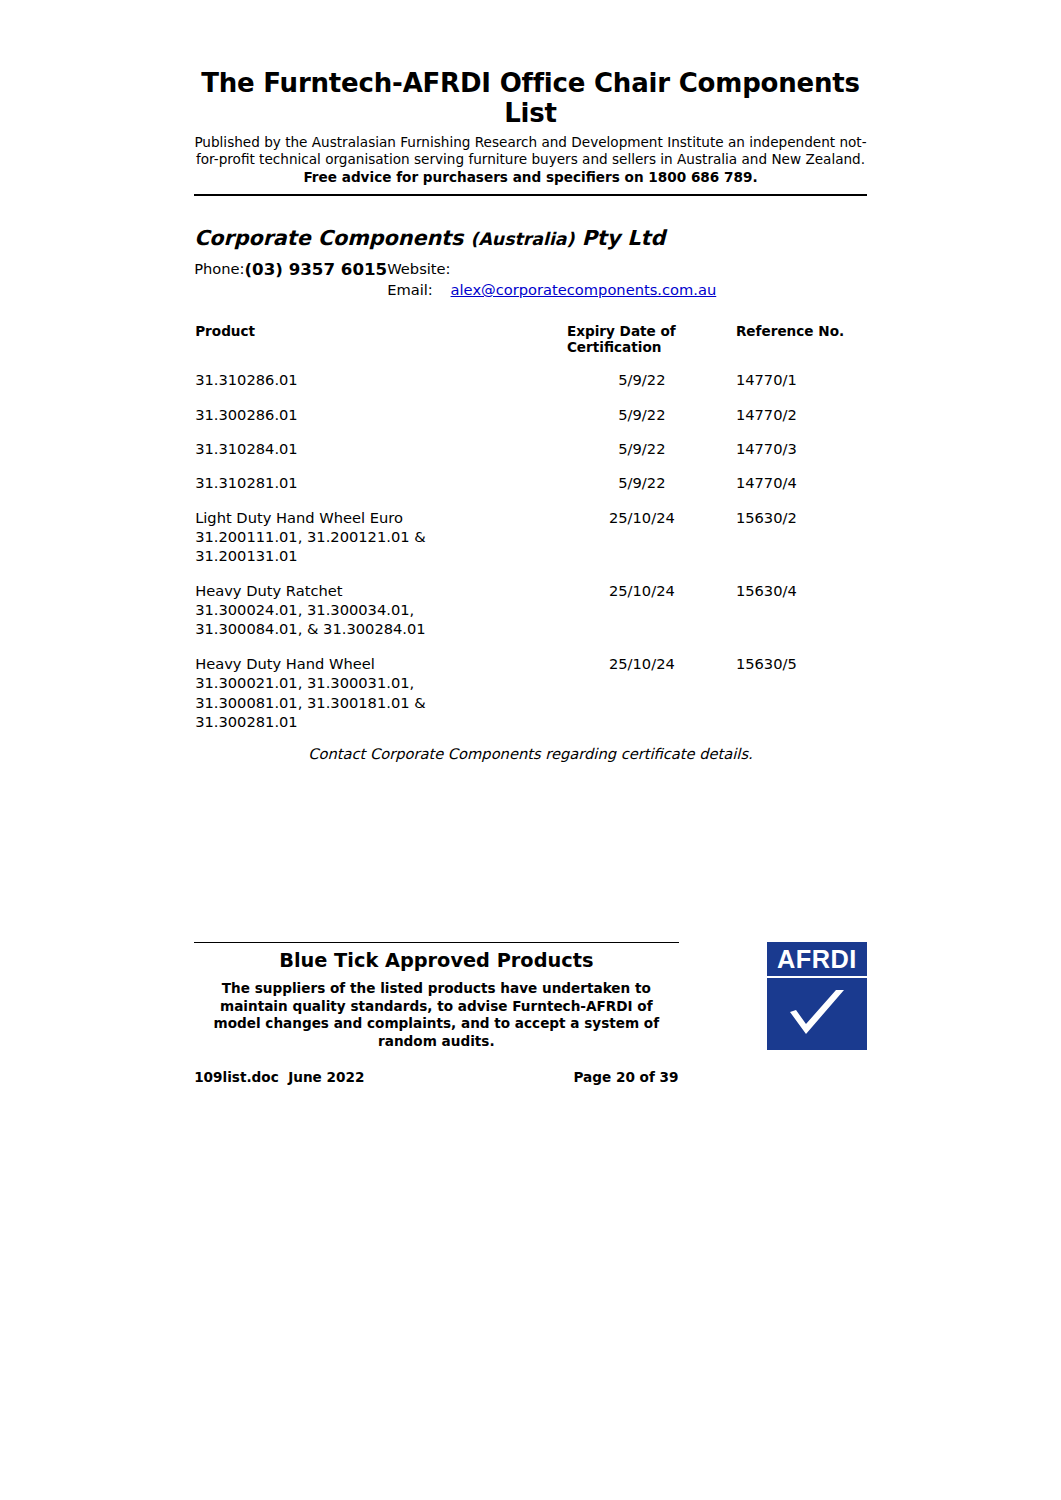The Furntech-AFRDI Office Chair Components List
Published by the Australasian Furnishing Research and Development Institute an independent not-for-profit technical organisation serving furniture buyers and sellers in Australia and New Zealand.
Free advice for purchasers and specifiers on 1800 686 789.
Corporate Components (Australia) Pty Ltd
| Phone: | (03) 9357 6015 | Website: | |
| | | Email: | alex@corporatecomponents.com.au |
| Product | Expiry Date of Certification | Reference No. |
| --- | --- | --- |
| 31.310286.01 | 5/9/22 | 14770/1 |
| 31.300286.01 | 5/9/22 | 14770/2 |
| 31.310284.01 | 5/9/22 | 14770/3 |
| 31.310281.01 | 5/9/22 | 14770/4 |
| Light Duty Hand Wheel Euro 31.200111.01, 31.200121.01 & 31.200131.01 | 25/10/24 | 15630/2 |
| Heavy Duty Ratchet 31.300024.01, 31.300034.01, 31.300084.01, & 31.300284.01 | 25/10/24 | 15630/4 |
| Heavy Duty Hand Wheel 31.300021.01, 31.300031.01, 31.300081.01, 31.300181.01 & 31.300281.01 | 25/10/24 | 15630/5 |
Contact Corporate Components regarding certificate details.
Blue Tick Approved Products
The suppliers of the listed products have undertaken to maintain quality standards, to advise Furntech-AFRDI of model changes and complaints, and to accept a system of random audits.
109list.doc June 2022 Page 20 of 39
AFRDI